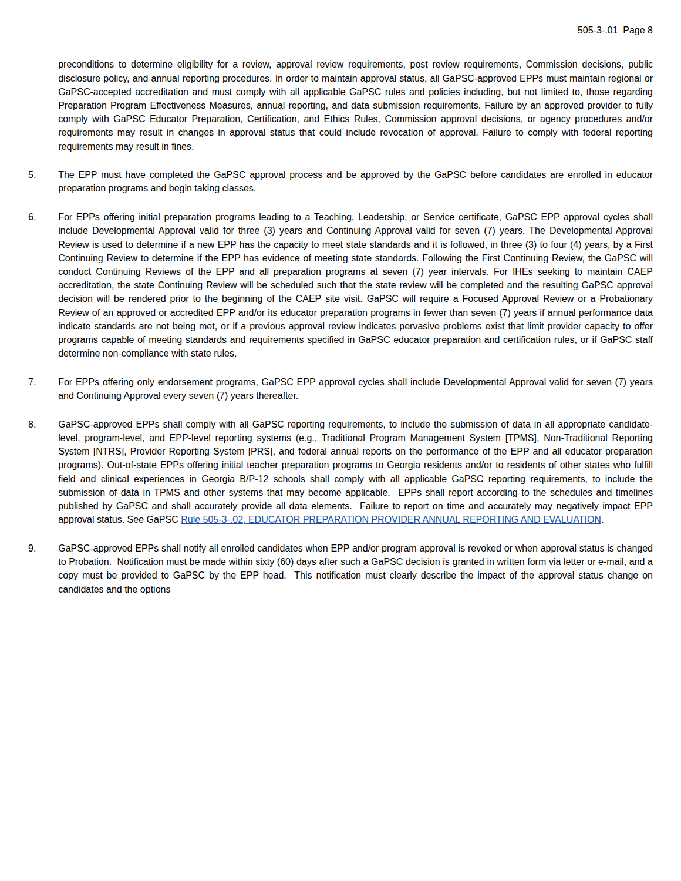505-3-.01 Page 8
preconditions to determine eligibility for a review, approval review requirements, post review requirements, Commission decisions, public disclosure policy, and annual reporting procedures. In order to maintain approval status, all GaPSC-approved EPPs must maintain regional or GaPSC-accepted accreditation and must comply with all applicable GaPSC rules and policies including, but not limited to, those regarding Preparation Program Effectiveness Measures, annual reporting, and data submission requirements. Failure by an approved provider to fully comply with GaPSC Educator Preparation, Certification, and Ethics Rules, Commission approval decisions, or agency procedures and/or requirements may result in changes in approval status that could include revocation of approval. Failure to comply with federal reporting requirements may result in fines.
5. The EPP must have completed the GaPSC approval process and be approved by the GaPSC before candidates are enrolled in educator preparation programs and begin taking classes.
6. For EPPs offering initial preparation programs leading to a Teaching, Leadership, or Service certificate, GaPSC EPP approval cycles shall include Developmental Approval valid for three (3) years and Continuing Approval valid for seven (7) years. The Developmental Approval Review is used to determine if a new EPP has the capacity to meet state standards and it is followed, in three (3) to four (4) years, by a First Continuing Review to determine if the EPP has evidence of meeting state standards. Following the First Continuing Review, the GaPSC will conduct Continuing Reviews of the EPP and all preparation programs at seven (7) year intervals. For IHEs seeking to maintain CAEP accreditation, the state Continuing Review will be scheduled such that the state review will be completed and the resulting GaPSC approval decision will be rendered prior to the beginning of the CAEP site visit. GaPSC will require a Focused Approval Review or a Probationary Review of an approved or accredited EPP and/or its educator preparation programs in fewer than seven (7) years if annual performance data indicate standards are not being met, or if a previous approval review indicates pervasive problems exist that limit provider capacity to offer programs capable of meeting standards and requirements specified in GaPSC educator preparation and certification rules, or if GaPSC staff determine non-compliance with state rules.
7. For EPPs offering only endorsement programs, GaPSC EPP approval cycles shall include Developmental Approval valid for seven (7) years and Continuing Approval every seven (7) years thereafter.
8. GaPSC-approved EPPs shall comply with all GaPSC reporting requirements, to include the submission of data in all appropriate candidate-level, program-level, and EPP-level reporting systems (e.g., Traditional Program Management System [TPMS], Non-Traditional Reporting System [NTRS], Provider Reporting System [PRS], and federal annual reports on the performance of the EPP and all educator preparation programs). Out-of-state EPPs offering initial teacher preparation programs to Georgia residents and/or to residents of other states who fulfill field and clinical experiences in Georgia B/P-12 schools shall comply with all applicable GaPSC reporting requirements, to include the submission of data in TPMS and other systems that may become applicable. EPPs shall report according to the schedules and timelines published by GaPSC and shall accurately provide all data elements. Failure to report on time and accurately may negatively impact EPP approval status. See GaPSC Rule 505-3-.02, EDUCATOR PREPARATION PROVIDER ANNUAL REPORTING AND EVALUATION.
9. GaPSC-approved EPPs shall notify all enrolled candidates when EPP and/or program approval is revoked or when approval status is changed to Probation. Notification must be made within sixty (60) days after such a GaPSC decision is granted in written form via letter or e-mail, and a copy must be provided to GaPSC by the EPP head. This notification must clearly describe the impact of the approval status change on candidates and the options